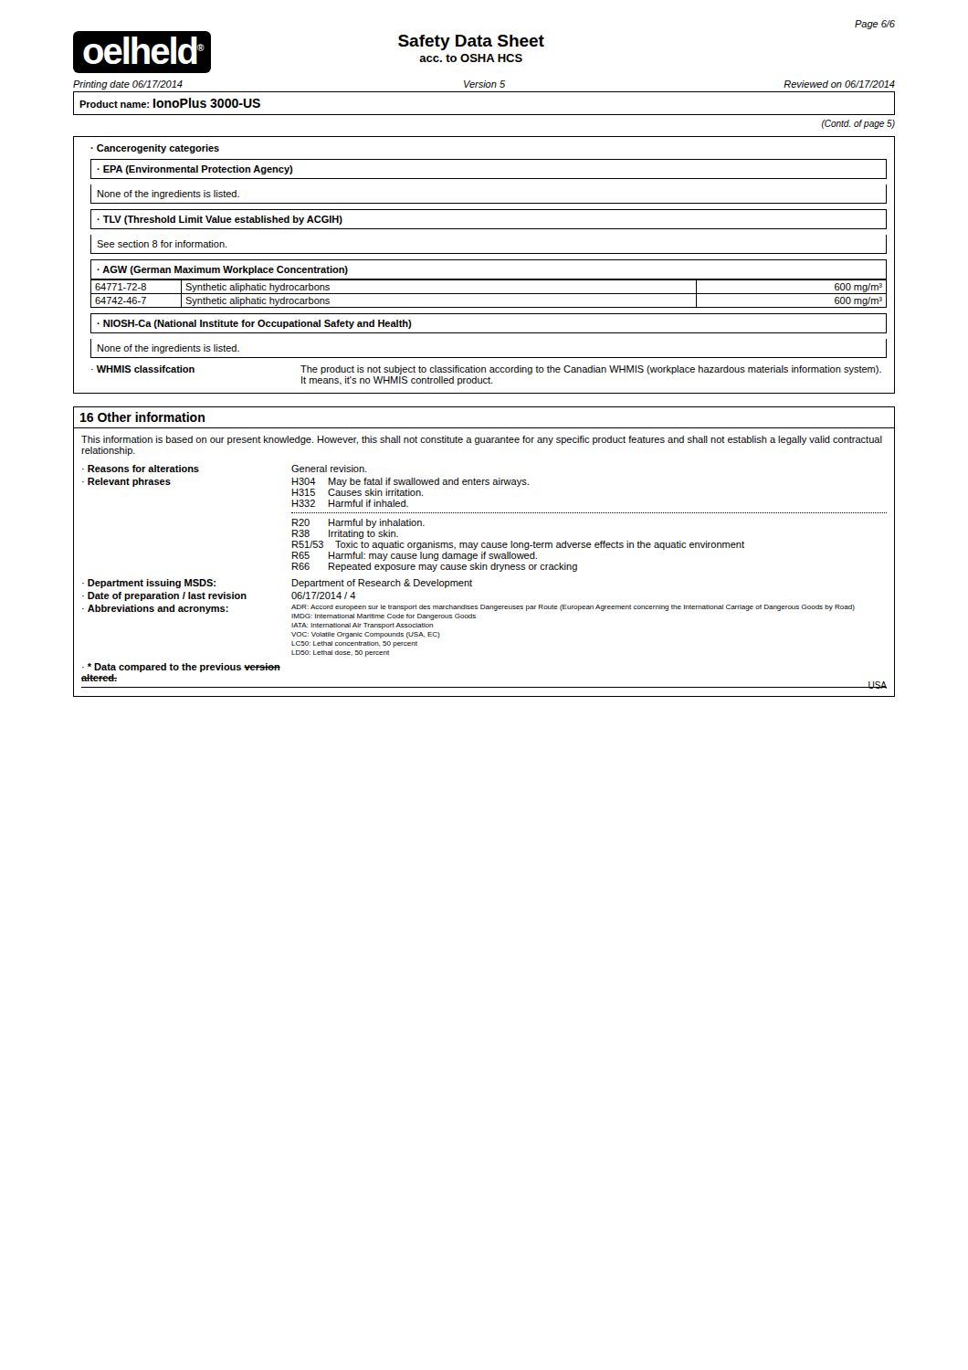Page 6/6
oelheld®
Safety Data Sheet
acc. to OSHA HCS
Printing date 06/17/2014 Version 5 Reviewed on 06/17/2014
Product name: IonoPlus 3000-US
(Contd. of page 5)
· Cancerogenity categories
· EPA (Environmental Protection Agency)
None of the ingredients is listed.
· TLV (Threshold Limit Value established by ACGIH)
See section 8 for information.
· AGW (German Maximum Workplace Concentration)
| 64771-72-8 | Synthetic aliphatic hydrocarbons | 600 mg/m³ |
| 64742-46-7 | Synthetic aliphatic hydrocarbons | 600 mg/m³ |
· NIOSH-Ca (National Institute for Occupational Safety and Health)
None of the ingredients is listed.
· WHMIS classifcation
The product is not subject to classification according to the Canadian WHMIS (workplace hazardous materials information system).
It means, it's no WHMIS controlled product.
16 Other information
This information is based on our present knowledge. However, this shall not constitute a guarantee for any specific product features and shall not establish a legally valid contractual relationship.
· Reasons for alterations
General revision.
· Relevant phrases
H304
May be fatal if swallowed and enters airways.
H315
Causes skin irritation.
H332
Harmful if inhaled.
R20
Harmful by inhalation.
R38
Irritating to skin.
R51/53
Toxic to aquatic organisms, may cause long-term adverse effects in the aquatic environment
R65
Harmful: may cause lung damage if swallowed.
R66
Repeated exposure may cause skin dryness or cracking
· Department issuing MSDS:
Department of Research & Development
· Date of preparation / last revision
06/17/2014 / 4
· Abbreviations and acronyms:
ADR: Accord européen sur le transport des marchandises Dangereuses par Route (European Agreement concerning the International Carriage of Dangerous Goods by Road)
IMDG: International Maritime Code for Dangerous Goods
IATA: International Air Transport Association
VOC: Volatile Organic Compounds (USA, EC)
LC50: Lethal concentration, 50 percent
LD50: Lethal dose, 50 percent
· * Data compared to the previous version altered.
USA